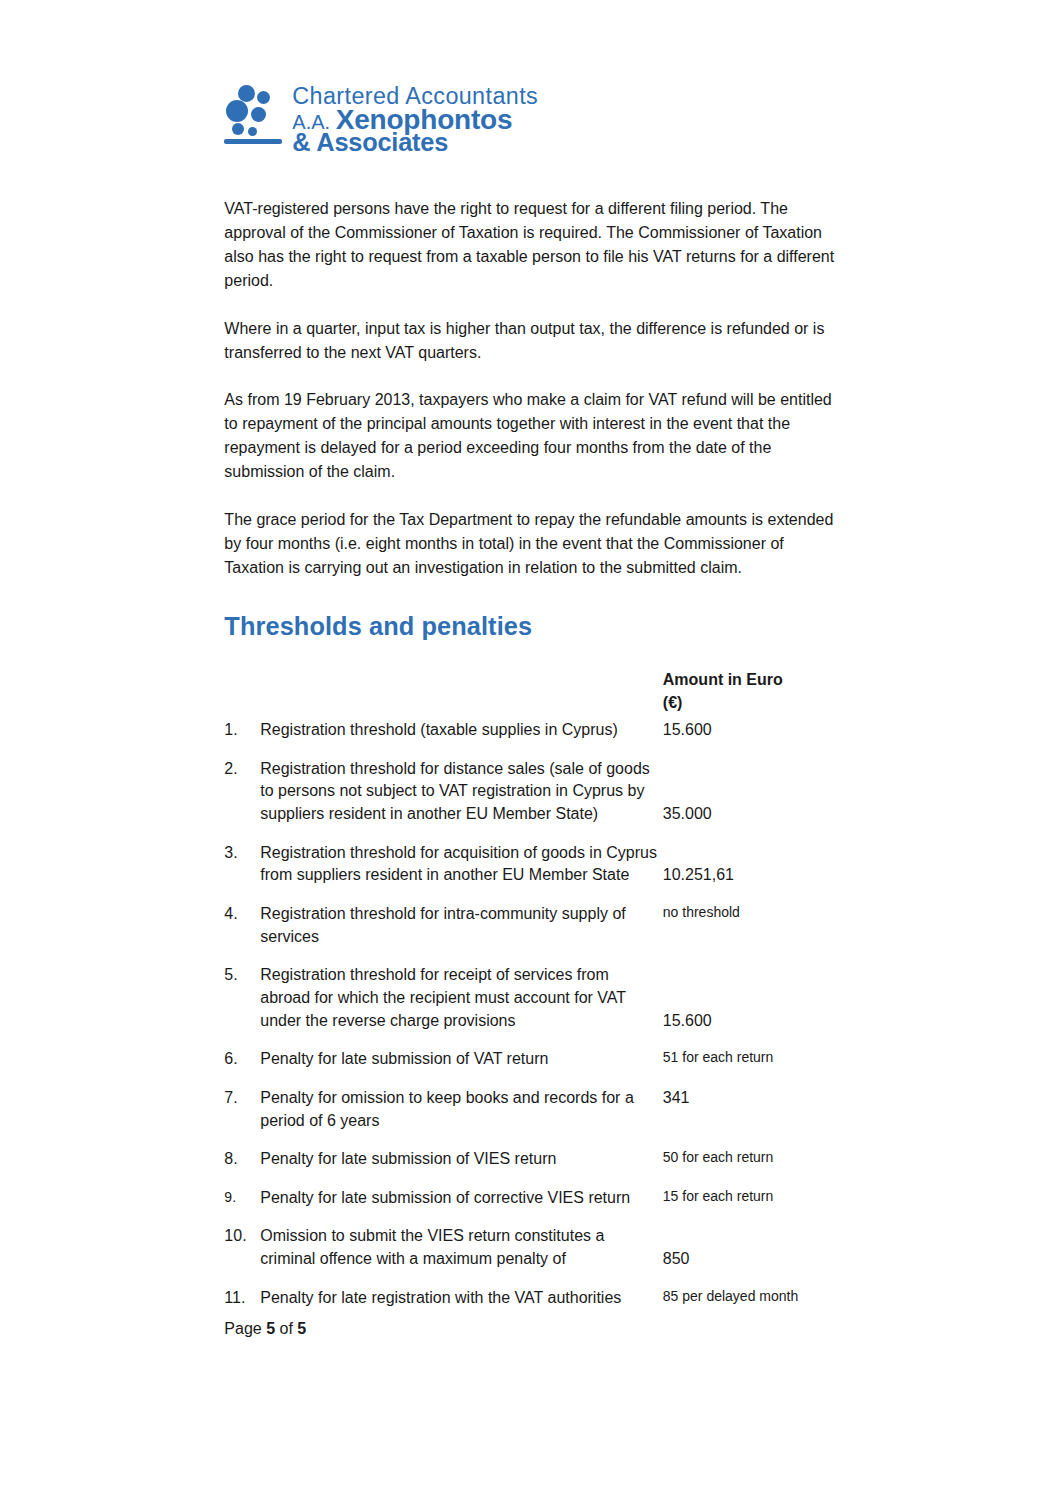Chartered Accountants
A.A. Xenophontos
& Associates
VAT-registered persons have the right to request for a different filing period. The approval of the Commissioner of Taxation is required. The Commissioner of Taxation also has the right to request from a taxable person to file his VAT returns for a different period.
Where in a quarter, input tax is higher than output tax, the difference is refunded or is transferred to the next VAT quarters.
As from 19 February 2013, taxpayers who make a claim for VAT refund will be entitled to repayment of the principal amounts together with interest in the event that the repayment is delayed for a period exceeding four months from the date of the submission of the claim.
The grace period for the Tax Department to repay the refundable amounts is extended by four months (i.e. eight months in total) in the event that the Commissioner of Taxation is carrying out an investigation in relation to the submitted claim.
Thresholds and penalties
| | | Amount in Euro (€) |
| 1. | Registration threshold (taxable supplies in Cyprus) | 15.600 |
| 2. | Registration threshold for distance sales (sale of goods to persons not subject to VAT registration in Cyprus by suppliers resident in another EU Member State) | 35.000 |
| 3. | Registration threshold for acquisition of goods in Cyprus from suppliers resident in another EU Member State | 10.251,61 |
| 4. | Registration threshold for intra-community supply of services | no threshold |
| 5. | Registration threshold for receipt of services from abroad for which the recipient must account for VAT under the reverse charge provisions | 15.600 |
| 6. | Penalty for late submission of VAT return | 51 for each return |
| 7. | Penalty for omission to keep books and records for a period of 6 years | 341 |
| 8. | Penalty for late submission of VIES return | 50 for each return |
| 9. | Penalty for late submission of corrective VIES return | 15 for each return |
| 10. | Omission to submit the VIES return constitutes a criminal offence with a maximum penalty of | 850 |
| 11. | Penalty for late registration with the VAT authorities | 85 per delayed month |
Page 5 of 5